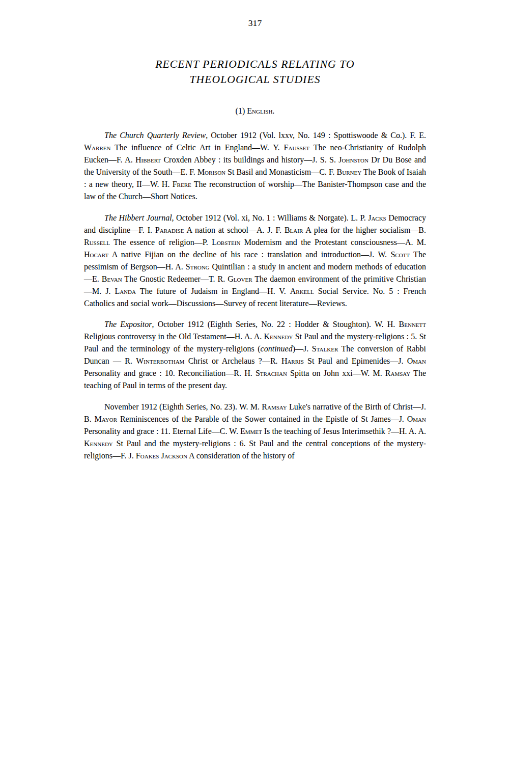317
RECENT PERIODICALS RELATING TO
THEOLOGICAL STUDIES
(1) English.
The Church Quarterly Review, October 1912 (Vol. lxxv, No. 149 : Spottiswoode & Co.). F. E. Warren The influence of Celtic Art in England—W. Y. Fausset The neo-Christianity of Rudolph Eucken—F. A. Hibbert Croxden Abbey : its buildings and history—J. S. S. Johnston Dr Du Bose and the University of the South—E. F. Morison St Basil and Monasticism—C. F. Burney The Book of Isaiah : a new theory, II—W. H. Frere The reconstruction of worship—The Banister-Thompson case and the law of the Church—Short Notices.
The Hibbert Journal, October 1912 (Vol. xi, No. 1 : Williams & Norgate). L. P. Jacks Democracy and discipline—F. I. Paradise A nation at school—A. J. F. Blair A plea for the higher socialism—B. Russell The essence of religion—P. Lobstein Modernism and the Protestant consciousness—A. M. Hocart A native Fijian on the decline of his race : translation and introduction—J. W. Scott The pessimism of Bergson—H. A. Strong Quintilian : a study in ancient and modern methods of education—E. Bevan The Gnostic Redeemer—T. R. Glover The daemon environment of the primitive Christian—M. J. Landa The future of Judaism in England—H. V. Arkell Social Service. No. 5 : French Catholics and social work—Discussions—Survey of recent literature—Reviews.
The Expositor, October 1912 (Eighth Series, No. 22 : Hodder & Stoughton). W. H. Bennett Religious controversy in the Old Testament—H. A. A. Kennedy St Paul and the mystery-religions : 5. St Paul and the terminology of the mystery-religions (continued)—J. Stalker The conversion of Rabbi Duncan — R. Winterbotham Christ or Archelaus ?—R. Harris St Paul and Epimenides—J. Oman Personality and grace : 10. Reconciliation—R. H. Strachan Spitta on John xxi—W. M. Ramsay The teaching of Paul in terms of the present day.
November 1912 (Eighth Series, No. 23). W. M. Ramsay Luke's narrative of the Birth of Christ—J. B. Mayor Reminiscences of the Parable of the Sower contained in the Epistle of St James—J. Oman Personality and grace : 11. Eternal Life—C. W. Emmet Is the teaching of Jesus Interimsethik ?—H. A. A. Kennedy St Paul and the mystery-religions : 6. St Paul and the central conceptions of the mystery-religions—F. J. Foakes Jackson A consideration of the history of